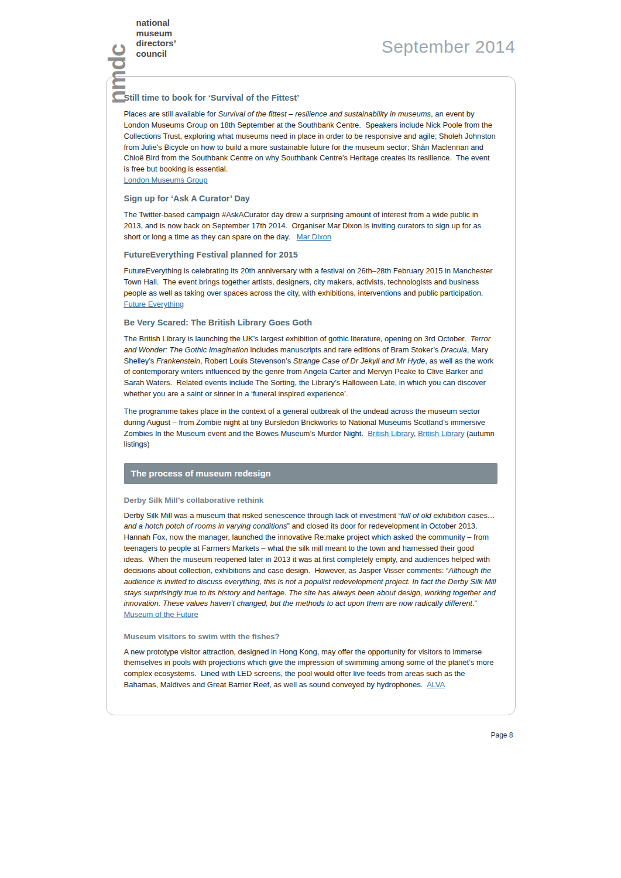nmdc
national
museum
directors’
council
September 2014
Still time to book for ‘Survival of the Fittest’
Places are still available for Survival of the fittest – resilience and sustainability in museums, an event by London Museums Group on 18th September at the Southbank Centre. Speakers include Nick Poole from the Collections Trust, exploring what museums need in place in order to be responsive and agile; Sholeh Johnston from Julie's Bicycle on how to build a more sustainable future for the museum sector; Shân Maclennan and Chloë Bird from the Southbank Centre on why Southbank Centre's Heritage creates its resilience. The event is free but booking is essential.
London Museums Group
Sign up for ‘Ask A Curator’ Day
The Twitter-based campaign #AskACurator day drew a surprising amount of interest from a wide public in 2013, and is now back on September 17th 2014. Organiser Mar Dixon is inviting curators to sign up for as short or long a time as they can spare on the day. Mar Dixon
FutureEverything Festival planned for 2015
FutureEverything is celebrating its 20th anniversary with a festival on 26th–28th February 2015 in Manchester Town Hall. The event brings together artists, designers, city makers, activists, technologists and business people as well as taking over spaces across the city, with exhibitions, interventions and public participation. Future Everything
Be Very Scared: The British Library Goes Goth
The British Library is launching the UK’s largest exhibition of gothic literature, opening on 3rd October. Terror and Wonder: The Gothic Imagination includes manuscripts and rare editions of Bram Stoker’s Dracula, Mary Shelley’s Frankenstein, Robert Louis Stevenson’s Strange Case of Dr Jekyll and Mr Hyde, as well as the work of contemporary writers influenced by the genre from Angela Carter and Mervyn Peake to Clive Barker and Sarah Waters. Related events include The Sorting, the Library’s Halloween Late, in which you can discover whether you are a saint or sinner in a ‘funeral inspired experience’.
The programme takes place in the context of a general outbreak of the undead across the museum sector during August – from Zombie night at tiny Bursledon Brickworks to National Museums Scotland’s immersive Zombies In the Museum event and the Bowes Museum’s Murder Night. British Library, British Library (autumn listings)
The process of museum redesign
Derby Silk Mill’s collaborative rethink
Derby Silk Mill was a museum that risked senescence through lack of investment “full of old exhibition cases…and a hotch potch of rooms in varying conditions” and closed its door for redevelopment in October 2013. Hannah Fox, now the manager, launched the innovative Re:make project which asked the community – from teenagers to people at Farmers Markets – what the silk mill meant to the town and harnessed their good ideas. When the museum reopened later in 2013 it was at first completely empty, and audiences helped with decisions about collection, exhibitions and case design. However, as Jasper Visser comments: “Although the audience is invited to discuss everything, this is not a populist redevelopment project. In fact the Derby Silk Mill stays surprisingly true to its history and heritage. The site has always been about design, working together and innovation. These values haven’t changed, but the methods to act upon them are now radically different.” Museum of the Future
Museum visitors to swim with the fishes?
A new prototype visitor attraction, designed in Hong Kong, may offer the opportunity for visitors to immerse themselves in pools with projections which give the impression of swimming among some of the planet’s more complex ecosystems. Lined with LED screens, the pool would offer live feeds from areas such as the Bahamas, Maldives and Great Barrier Reef, as well as sound conveyed by hydrophones. ALVA
Page 8